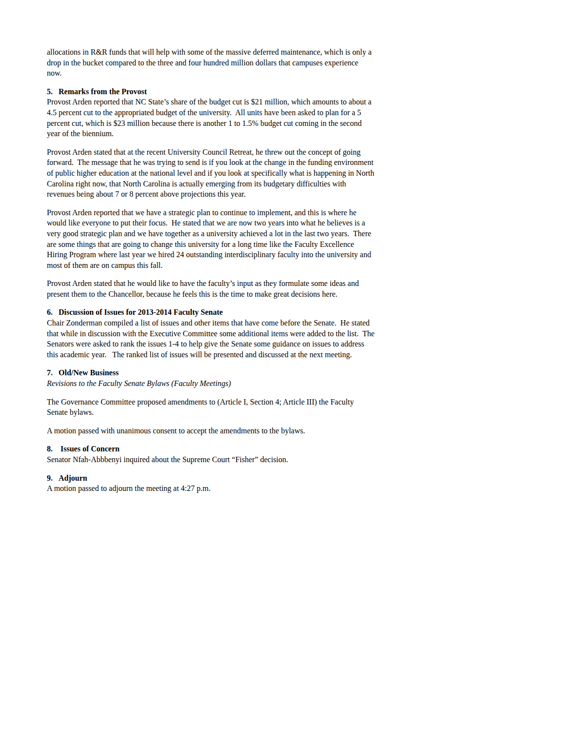allocations in R&R funds that will help with some of the massive deferred maintenance, which is only a drop in the bucket compared to the three and four hundred million dollars that campuses experience now.
5. Remarks from the Provost
Provost Arden reported that NC State’s share of the budget cut is $21 million, which amounts to about a 4.5 percent cut to the appropriated budget of the university. All units have been asked to plan for a 5 percent cut, which is $23 million because there is another 1 to 1.5% budget cut coming in the second year of the biennium.
Provost Arden stated that at the recent University Council Retreat, he threw out the concept of going forward. The message that he was trying to send is if you look at the change in the funding environment of public higher education at the national level and if you look at specifically what is happening in North Carolina right now, that North Carolina is actually emerging from its budgetary difficulties with revenues being about 7 or 8 percent above projections this year.
Provost Arden reported that we have a strategic plan to continue to implement, and this is where he would like everyone to put their focus. He stated that we are now two years into what he believes is a very good strategic plan and we have together as a university achieved a lot in the last two years. There are some things that are going to change this university for a long time like the Faculty Excellence Hiring Program where last year we hired 24 outstanding interdisciplinary faculty into the university and most of them are on campus this fall.
Provost Arden stated that he would like to have the faculty’s input as they formulate some ideas and present them to the Chancellor, because he feels this is the time to make great decisions here.
6. Discussion of Issues for 2013-2014 Faculty Senate
Chair Zonderman compiled a list of issues and other items that have come before the Senate. He stated that while in discussion with the Executive Committee some additional items were added to the list. The Senators were asked to rank the issues 1-4 to help give the Senate some guidance on issues to address this academic year. The ranked list of issues will be presented and discussed at the next meeting.
7. Old/New Business
Revisions to the Faculty Senate Bylaws (Faculty Meetings)
The Governance Committee proposed amendments to (Article I, Section 4; Article III) the Faculty Senate bylaws.
A motion passed with unanimous consent to accept the amendments to the bylaws.
8. Issues of Concern
Senator Nfah-Abbbenyi inquired about the Supreme Court “Fisher” decision.
9. Adjourn
A motion passed to adjourn the meeting at 4:27 p.m.